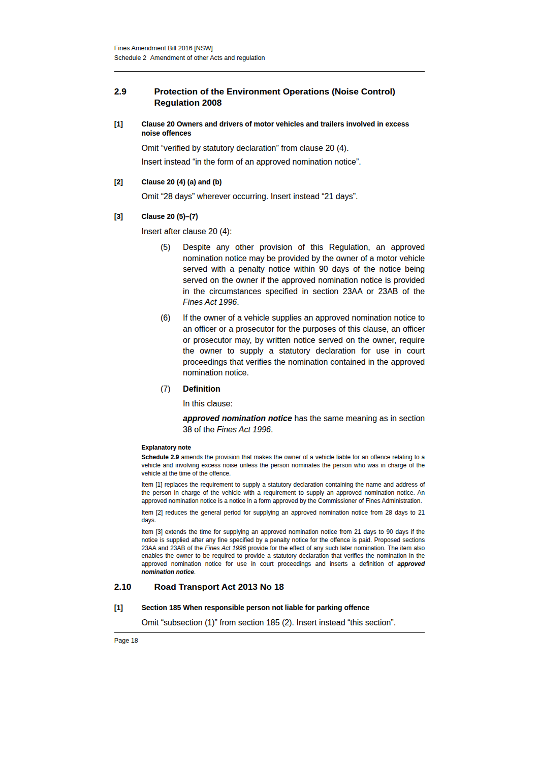Fines Amendment Bill 2016 [NSW] Schedule 2 Amendment of other Acts and regulation
2.9 Protection of the Environment Operations (Noise Control) Regulation 2008
[1] Clause 20 Owners and drivers of motor vehicles and trailers involved in excess noise offences
Omit “verified by statutory declaration” from clause 20 (4).
Insert instead “in the form of an approved nomination notice”.
[2] Clause 20 (4) (a) and (b)
Omit “28 days” wherever occurring. Insert instead “21 days”.
[3] Clause 20 (5)–(7)
Insert after clause 20 (4):
(5)
Despite any other provision of this Regulation, an approved nomination notice may be provided by the owner of a motor vehicle served with a penalty notice within 90 days of the notice being served on the owner if the approved nomination notice is provided in the circumstances specified in section 23AA or 23AB of the Fines Act 1996.
(6)
If the owner of a vehicle supplies an approved nomination notice to an officer or a prosecutor for the purposes of this clause, an officer or prosecutor may, by written notice served on the owner, require the owner to supply a statutory declaration for use in court proceedings that verifies the nomination contained in the approved nomination notice.
(7)
Definition
In this clause:
approved nomination notice has the same meaning as in section 38 of the Fines Act 1996.
Explanatory note
Schedule 2.9 amends the provision that makes the owner of a vehicle liable for an offence relating to a vehicle and involving excess noise unless the person nominates the person who was in charge of the vehicle at the time of the offence.
Item [1] replaces the requirement to supply a statutory declaration containing the name and address of the person in charge of the vehicle with a requirement to supply an approved nomination notice. An approved nomination notice is a notice in a form approved by the Commissioner of Fines Administration.
Item [2] reduces the general period for supplying an approved nomination notice from 28 days to 21 days.
Item [3] extends the time for supplying an approved nomination notice from 21 days to 90 days if the notice is supplied after any fine specified by a penalty notice for the offence is paid. Proposed sections 23AA and 23AB of the Fines Act 1996 provide for the effect of any such later nomination. The item also enables the owner to be required to provide a statutory declaration that verifies the nomination in the approved nomination notice for use in court proceedings and inserts a definition of approved nomination notice.
2.10 Road Transport Act 2013 No 18
[1] Section 185 When responsible person not liable for parking offence
Omit “subsection (1)” from section 185 (2). Insert instead “this section”.
Page 18